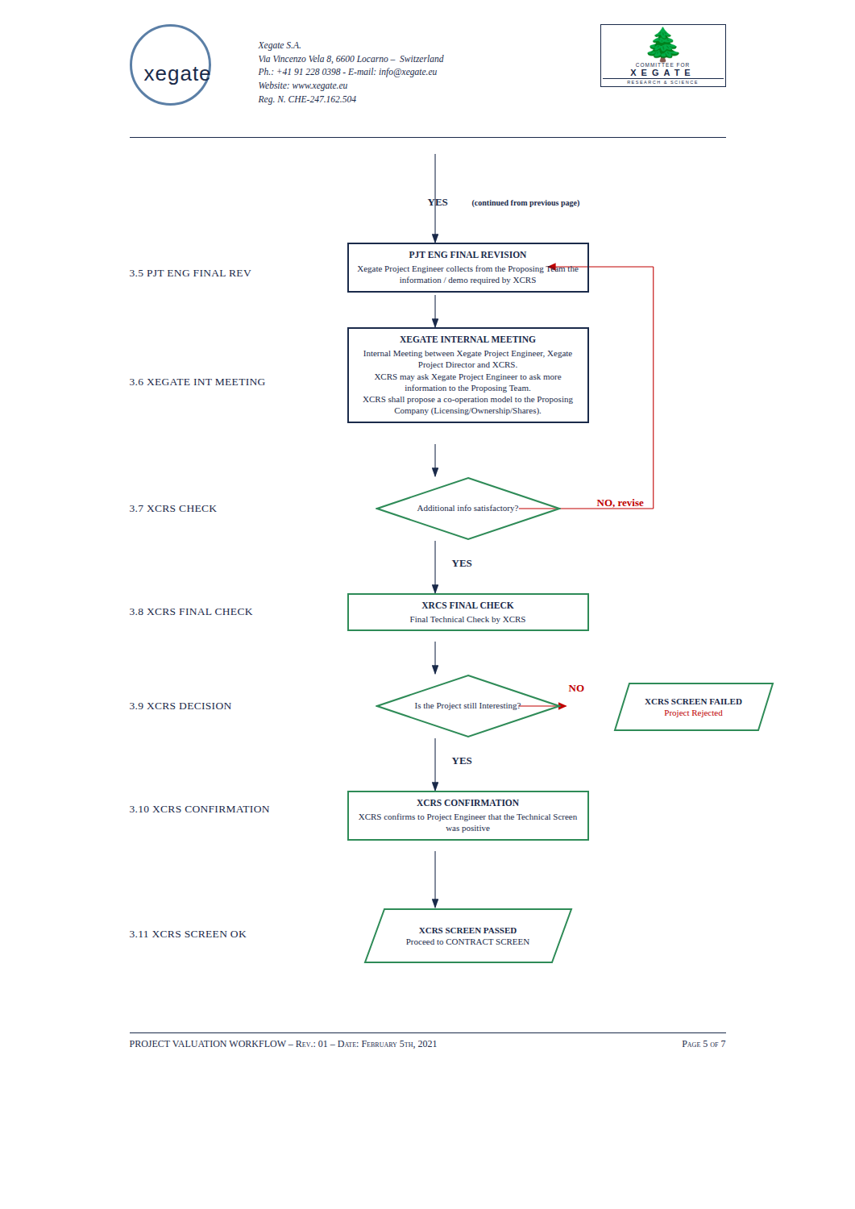xegate
Xegate S.A.
Via Vincenzo Vela 8, 6600 Locarno – Switzerland
Ph.: +41 91 228 0398 - E-mail: info@xegate.eu
Website: www.xegate.eu
Reg. N. CHE-247.162.504
🌲
COMMITTEE FOR
XEGATE
RESEARCH & SCIENCE
YES
(continued from previous page)
3.5 PJT ENG FINAL REV
PJT ENG FINAL REVISION Xegate Project Engineer collects from the Proposing Team the information / demo required by XCRS
3.6 XEGATE INT MEETING
XEGATE INTERNAL MEETING Internal Meeting between Xegate Project Engineer, Xegate Project Director and XCRS.
XCRS may ask Xegate Project Engineer to ask more information to the Proposing Team.
XCRS shall propose a co-operation model to the Proposing Company (Licensing/Ownership/Shares).
3.7 XCRS CHECK
Additional info satisfactory?
NO, revise
YES
3.8 XCRS FINAL CHECK
XRCS FINAL CHECK Final Technical Check by XCRS
3.9 XCRS DECISION
Is the Project still Interesting?
NO
XCRS SCREEN FAILED Project Rejected
YES
3.10 XCRS CONFIRMATION
XCRS CONFIRMATION XCRS confirms to Project Engineer that the Technical Screen was positive
3.11 XCRS SCREEN OK
XCRS SCREEN PASSED Proceed to CONTRACT SCREEN
PROJECT VALUATION WORKFLOW – Rev.: 01 – Date: February 5th, 2021 Page 5 of 7